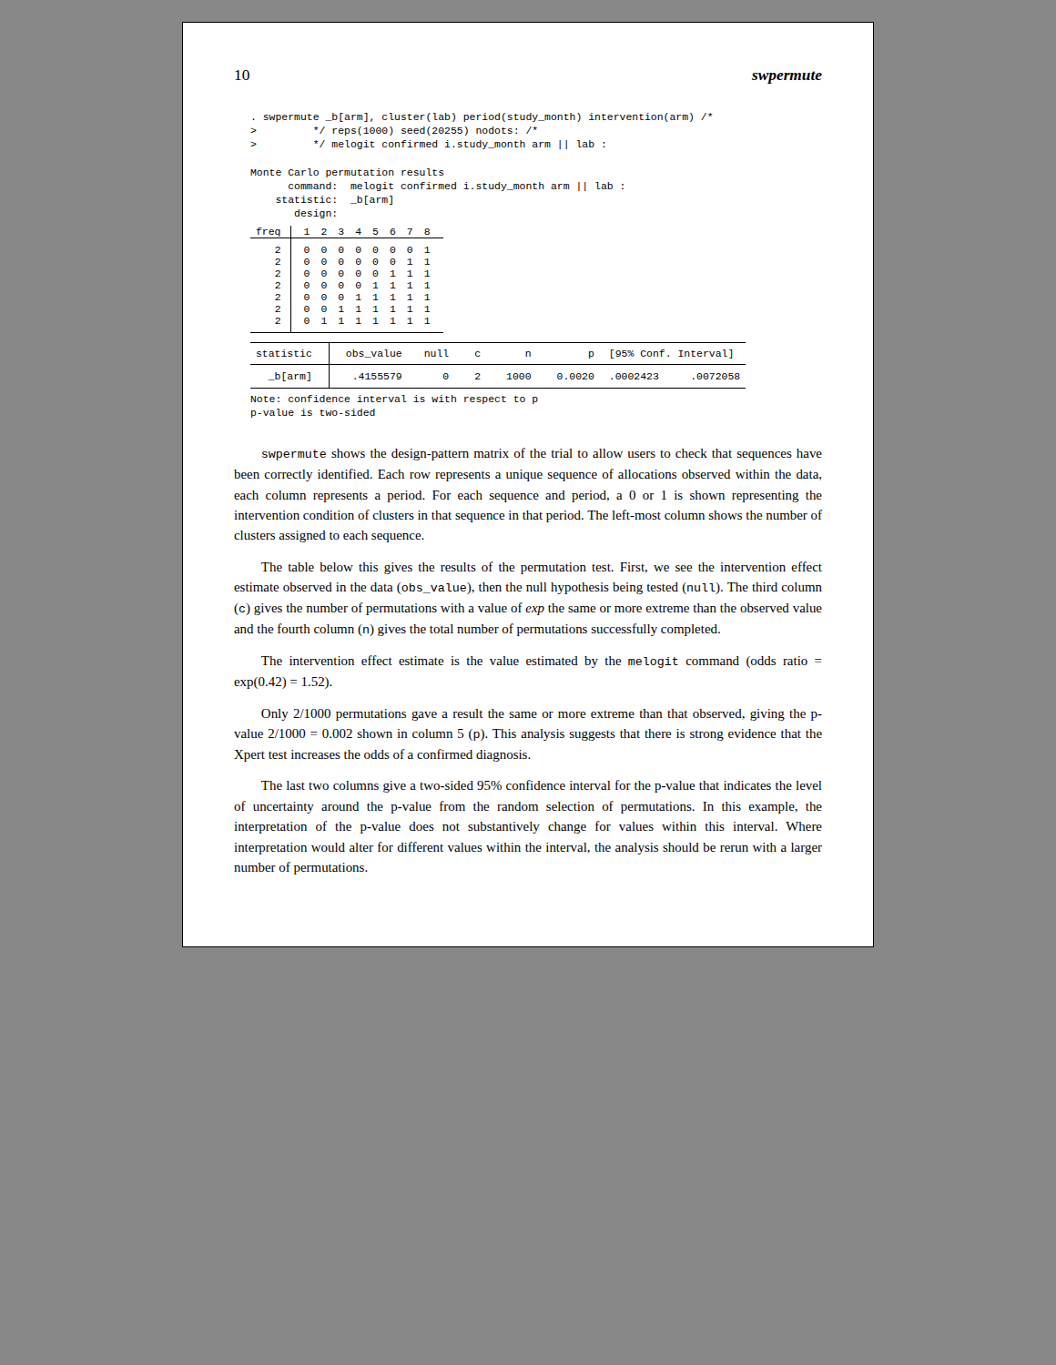10
swpermute
. swpermute _b[arm], cluster(lab) period(study_month) intervention(arm) /*
>         */ reps(1000) seed(20255) nodots: /*
>         */ melogit confirmed i.study_month arm || lab :

Monte Carlo permutation results
      command:  melogit confirmed i.study_month arm || lab :
    statistic:  _b[arm]
       design:
| freq | 1 | 2 | 3 | 4 | 5 | 6 | 7 | 8 |
| --- | --- | --- | --- | --- | --- | --- | --- | --- |
| 2 | 0 | 0 | 0 | 0 | 0 | 0 | 0 | 1 |
| 2 | 0 | 0 | 0 | 0 | 0 | 0 | 1 | 1 |
| 2 | 0 | 0 | 0 | 0 | 0 | 1 | 1 | 1 |
| 2 | 0 | 0 | 0 | 0 | 1 | 1 | 1 | 1 |
| 2 | 0 | 0 | 0 | 1 | 1 | 1 | 1 | 1 |
| 2 | 0 | 0 | 1 | 1 | 1 | 1 | 1 | 1 |
| 2 | 0 | 1 | 1 | 1 | 1 | 1 | 1 | 1 |
| statistic | obs_value | null | c | n | p | [95% Conf. Interval] |
| --- | --- | --- | --- | --- | --- | --- |
| _b[arm] | .4155579 | 0 | 2 | 1000 | 0.0020 | .0002423 .0072058 |
Note: confidence interval is with respect to p p-value is two-sided
swpermute shows the design-pattern matrix of the trial to allow users to check that sequences have been correctly identified. Each row represents a unique sequence of allocations observed within the data, each column represents a period. For each sequence and period, a 0 or 1 is shown representing the intervention condition of clusters in that sequence in that period. The left-most column shows the number of clusters assigned to each sequence.
The table below this gives the results of the permutation test. First, we see the intervention effect estimate observed in the data (obs_value), then the null hypothesis being tested (null). The third column (c) gives the number of permutations with a value of exp the same or more extreme than the observed value and the fourth column (n) gives the total number of permutations successfully completed.
The intervention effect estimate is the value estimated by the melogit command (odds ratio = exp(0.42) = 1.52).
Only 2/1000 permutations gave a result the same or more extreme than that observed, giving the p-value 2/1000 = 0.002 shown in column 5 (p). This analysis suggests that there is strong evidence that the Xpert test increases the odds of a confirmed diagnosis.
The last two columns give a two-sided 95% confidence interval for the p-value that indicates the level of uncertainty around the p-value from the random selection of permutations. In this example, the interpretation of the p-value does not substantively change for values within this interval. Where interpretation would alter for different values within the interval, the analysis should be rerun with a larger number of permutations.